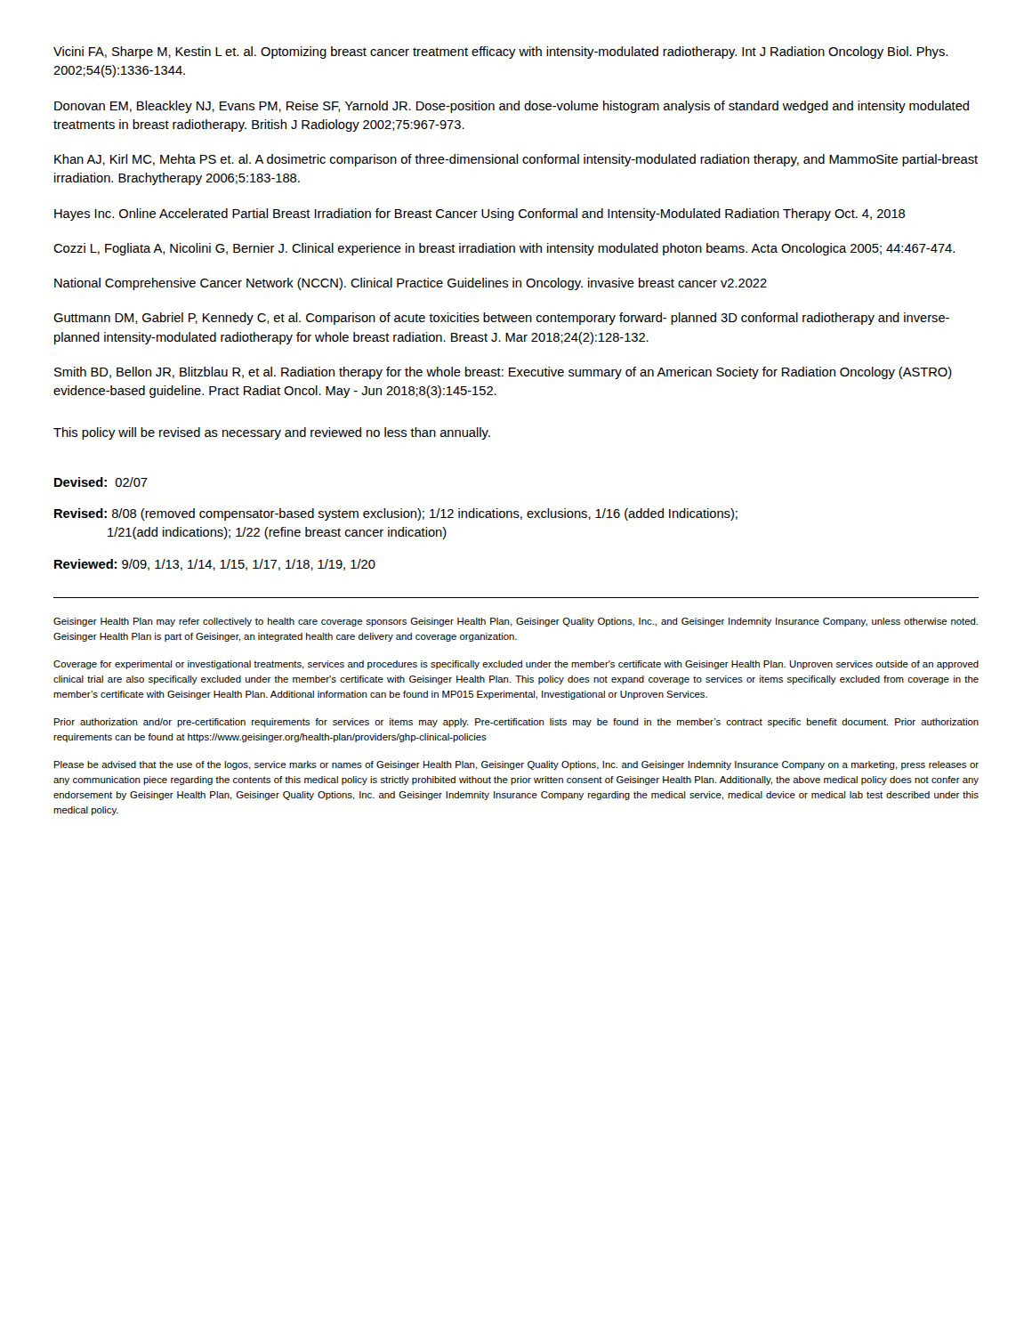Vicini FA, Sharpe M, Kestin L et. al. Optomizing breast cancer treatment efficacy with intensity-modulated radiotherapy. Int J Radiation Oncology Biol. Phys. 2002;54(5):1336-1344.
Donovan EM, Bleackley NJ, Evans PM, Reise SF, Yarnold JR. Dose-position and dose-volume histogram analysis of standard wedged and intensity modulated treatments in breast radiotherapy. British J Radiology 2002;75:967-973.
Khan AJ, Kirl MC, Mehta PS et. al. A dosimetric comparison of three-dimensional conformal intensity-modulated radiation therapy, and MammoSite partial-breast irradiation. Brachytherapy 2006;5:183-188.
Hayes Inc. Online Accelerated Partial Breast Irradiation for Breast Cancer Using Conformal and Intensity-Modulated Radiation Therapy Oct. 4, 2018
Cozzi L, Fogliata A, Nicolini G, Bernier J. Clinical experience in breast irradiation with intensity modulated photon beams. Acta Oncologica 2005; 44:467-474.
National Comprehensive Cancer Network (NCCN). Clinical Practice Guidelines in Oncology. invasive breast cancer v2.2022
Guttmann DM, Gabriel P, Kennedy C, et al. Comparison of acute toxicities between contemporary forward- planned 3D conformal radiotherapy and inverse-planned intensity-modulated radiotherapy for whole breast radiation. Breast J. Mar 2018;24(2):128-132.
Smith BD, Bellon JR, Blitzblau R, et al. Radiation therapy for the whole breast: Executive summary of an American Society for Radiation Oncology (ASTRO) evidence-based guideline. Pract Radiat Oncol. May - Jun 2018;8(3):145-152.
This policy will be revised as necessary and reviewed no less than annually.
Devised: 02/07
Revised: 8/08 (removed compensator-based system exclusion); 1/12 indications, exclusions, 1/16 (added Indications); 1/21(add indications); 1/22 (refine breast cancer indication)
Reviewed: 9/09, 1/13, 1/14, 1/15, 1/17, 1/18, 1/19, 1/20
Geisinger Health Plan may refer collectively to health care coverage sponsors Geisinger Health Plan, Geisinger Quality Options, Inc., and Geisinger Indemnity Insurance Company, unless otherwise noted. Geisinger Health Plan is part of Geisinger, an integrated health care delivery and coverage organization.
Coverage for experimental or investigational treatments, services and procedures is specifically excluded under the member's certificate with Geisinger Health Plan. Unproven services outside of an approved clinical trial are also specifically excluded under the member's certificate with Geisinger Health Plan. This policy does not expand coverage to services or items specifically excluded from coverage in the member’s certificate with Geisinger Health Plan. Additional information can be found in MP015 Experimental, Investigational or Unproven Services.
Prior authorization and/or pre-certification requirements for services or items may apply. Pre-certification lists may be found in the member’s contract specific benefit document. Prior authorization requirements can be found at https://www.geisinger.org/health-plan/providers/ghp-clinical-policies
Please be advised that the use of the logos, service marks or names of Geisinger Health Plan, Geisinger Quality Options, Inc. and Geisinger Indemnity Insurance Company on a marketing, press releases or any communication piece regarding the contents of this medical policy is strictly prohibited without the prior written consent of Geisinger Health Plan. Additionally, the above medical policy does not confer any endorsement by Geisinger Health Plan, Geisinger Quality Options, Inc. and Geisinger Indemnity Insurance Company regarding the medical service, medical device or medical lab test described under this medical policy.